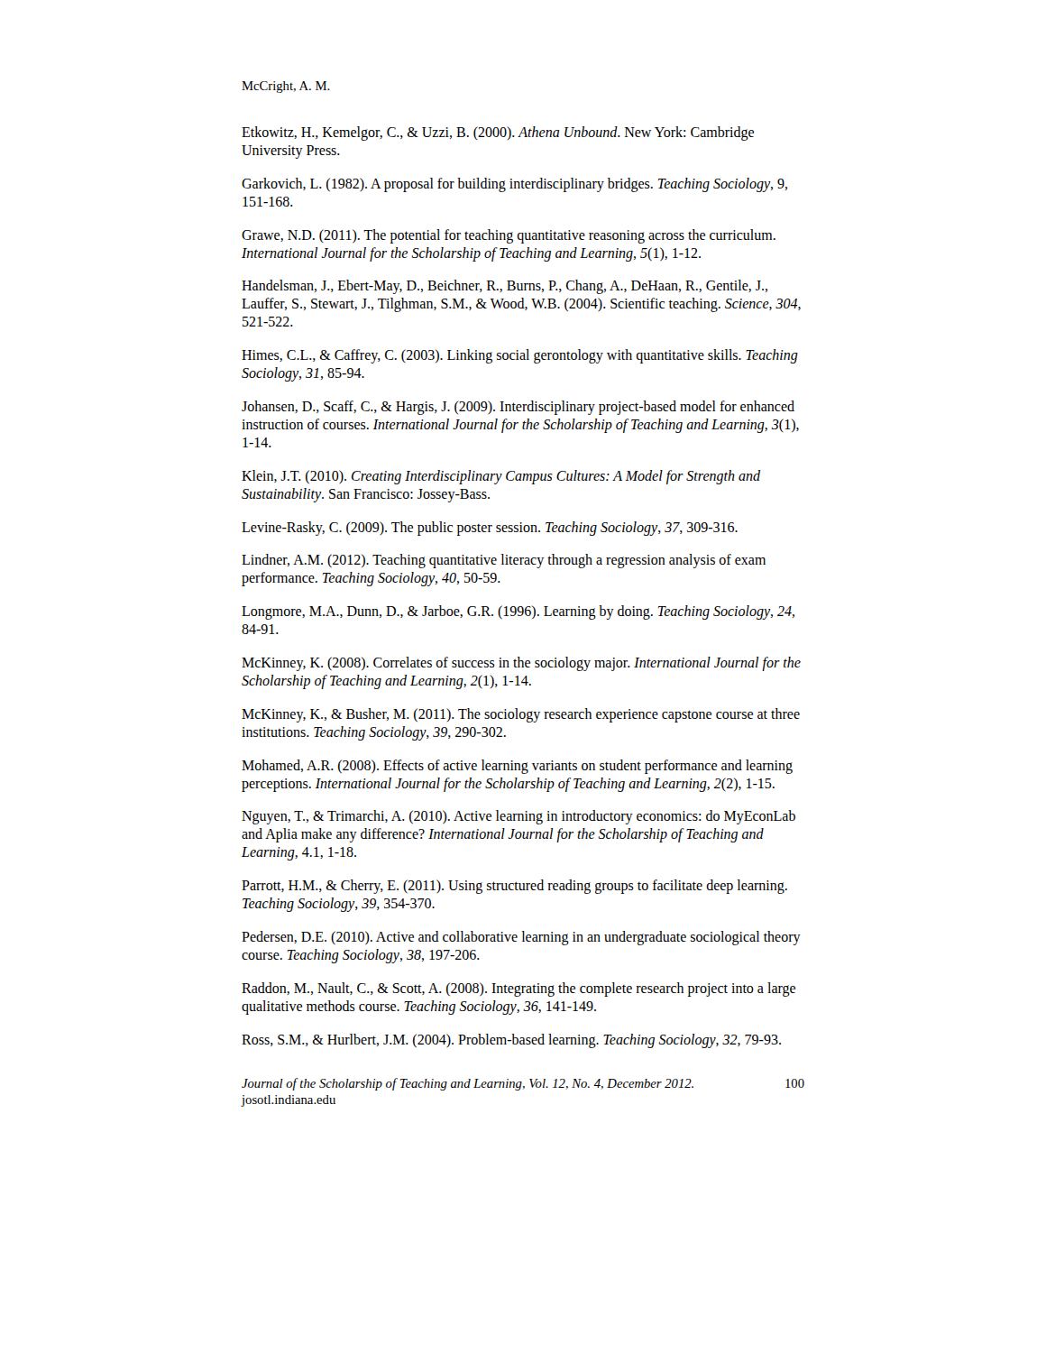McCright, A. M.
Etkowitz, H., Kemelgor, C., & Uzzi, B. (2000). Athena Unbound. New York: Cambridge University Press.
Garkovich, L. (1982). A proposal for building interdisciplinary bridges. Teaching Sociology, 9, 151-168.
Grawe, N.D. (2011). The potential for teaching quantitative reasoning across the curriculum. International Journal for the Scholarship of Teaching and Learning, 5(1), 1-12.
Handelsman, J., Ebert-May, D., Beichner, R., Burns, P., Chang, A., DeHaan, R., Gentile, J., Lauffer, S., Stewart, J., Tilghman, S.M., & Wood, W.B. (2004). Scientific teaching. Science, 304, 521-522.
Himes, C.L., & Caffrey, C. (2003). Linking social gerontology with quantitative skills. Teaching Sociology, 31, 85-94.
Johansen, D., Scaff, C., & Hargis, J. (2009). Interdisciplinary project-based model for enhanced instruction of courses. International Journal for the Scholarship of Teaching and Learning, 3(1), 1-14.
Klein, J.T. (2010). Creating Interdisciplinary Campus Cultures: A Model for Strength and Sustainability. San Francisco: Jossey-Bass.
Levine-Rasky, C. (2009). The public poster session. Teaching Sociology, 37, 309-316.
Lindner, A.M. (2012). Teaching quantitative literacy through a regression analysis of exam performance. Teaching Sociology, 40, 50-59.
Longmore, M.A., Dunn, D., & Jarboe, G.R. (1996). Learning by doing. Teaching Sociology, 24, 84-91.
McKinney, K. (2008). Correlates of success in the sociology major. International Journal for the Scholarship of Teaching and Learning, 2(1), 1-14.
McKinney, K., & Busher, M. (2011). The sociology research experience capstone course at three institutions. Teaching Sociology, 39, 290-302.
Mohamed, A.R. (2008). Effects of active learning variants on student performance and learning perceptions. International Journal for the Scholarship of Teaching and Learning, 2(2), 1-15.
Nguyen, T., & Trimarchi, A. (2010). Active learning in introductory economics: do MyEconLab and Aplia make any difference? International Journal for the Scholarship of Teaching and Learning, 4.1, 1-18.
Parrott, H.M., & Cherry, E. (2011). Using structured reading groups to facilitate deep learning. Teaching Sociology, 39, 354-370.
Pedersen, D.E. (2010). Active and collaborative learning in an undergraduate sociological theory course. Teaching Sociology, 38, 197-206.
Raddon, M., Nault, C., & Scott, A. (2008). Integrating the complete research project into a large qualitative methods course. Teaching Sociology, 36, 141-149.
Ross, S.M., & Hurlbert, J.M. (2004). Problem-based learning. Teaching Sociology, 32, 79-93.
Journal of the Scholarship of Teaching and Learning, Vol. 12, No. 4, December 2012. josotl.indiana.edu
100